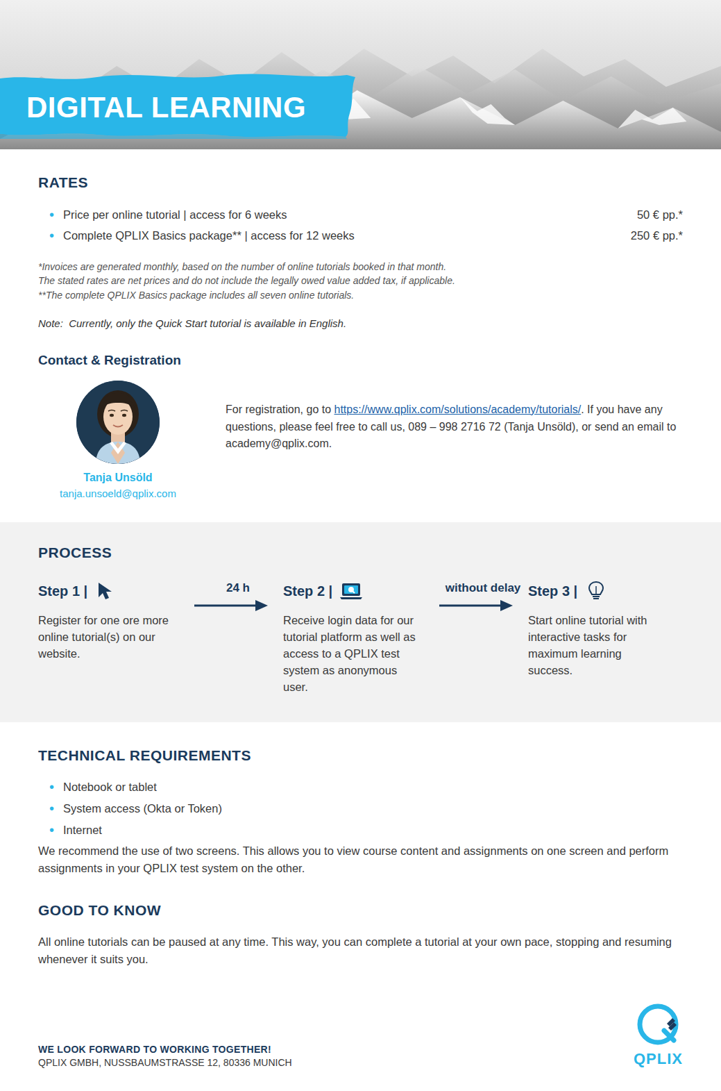DIGITAL LEARNING
RATES
Price per online tutorial | access for 6 weeks 50 € pp.*
Complete QPLIX Basics package** | access for 12 weeks 250 € pp.*
*Invoices are generated monthly, based on the number of online tutorials booked in that month.
The stated rates are net prices and do not include the legally owed value added tax, if applicable.
**The complete QPLIX Basics package includes all seven online tutorials.
Note: Currently, only the Quick Start tutorial is available in English.
Contact & Registration
Tanja Unsöld
tanja.unsoeld@qplix.com
For registration, go to https://www.qplix.com/solutions/academy/tutorials/. If you have any questions, please feel free to call us, 089 – 998 2716 72 (Tanja Unsöld), or send an email to academy@qplix.com.
PROCESS
Step 1 |
Register for one ore more online tutorial(s) on our website.
24 h
Step 2 |
Receive login data for our tutorial platform as well as access to a QPLIX test system as anonymous user.
without delay
Step 3 |
Start online tutorial with interactive tasks for maximum learning success.
TECHNICAL REQUIREMENTS
Notebook or tablet
System access (Okta or Token)
Internet
We recommend the use of two screens. This allows you to view course content and assignments on one screen and perform assignments in your QPLIX test system on the other.
GOOD TO KNOW
All online tutorials can be paused at any time. This way, you can complete a tutorial at your own pace, stopping and resuming whenever it suits you.
WE LOOK FORWARD TO WORKING TOGETHER!
QPLIX GMBH, NUSSBAUMSTRASSE 12, 80336 MUNICH
QPLIX